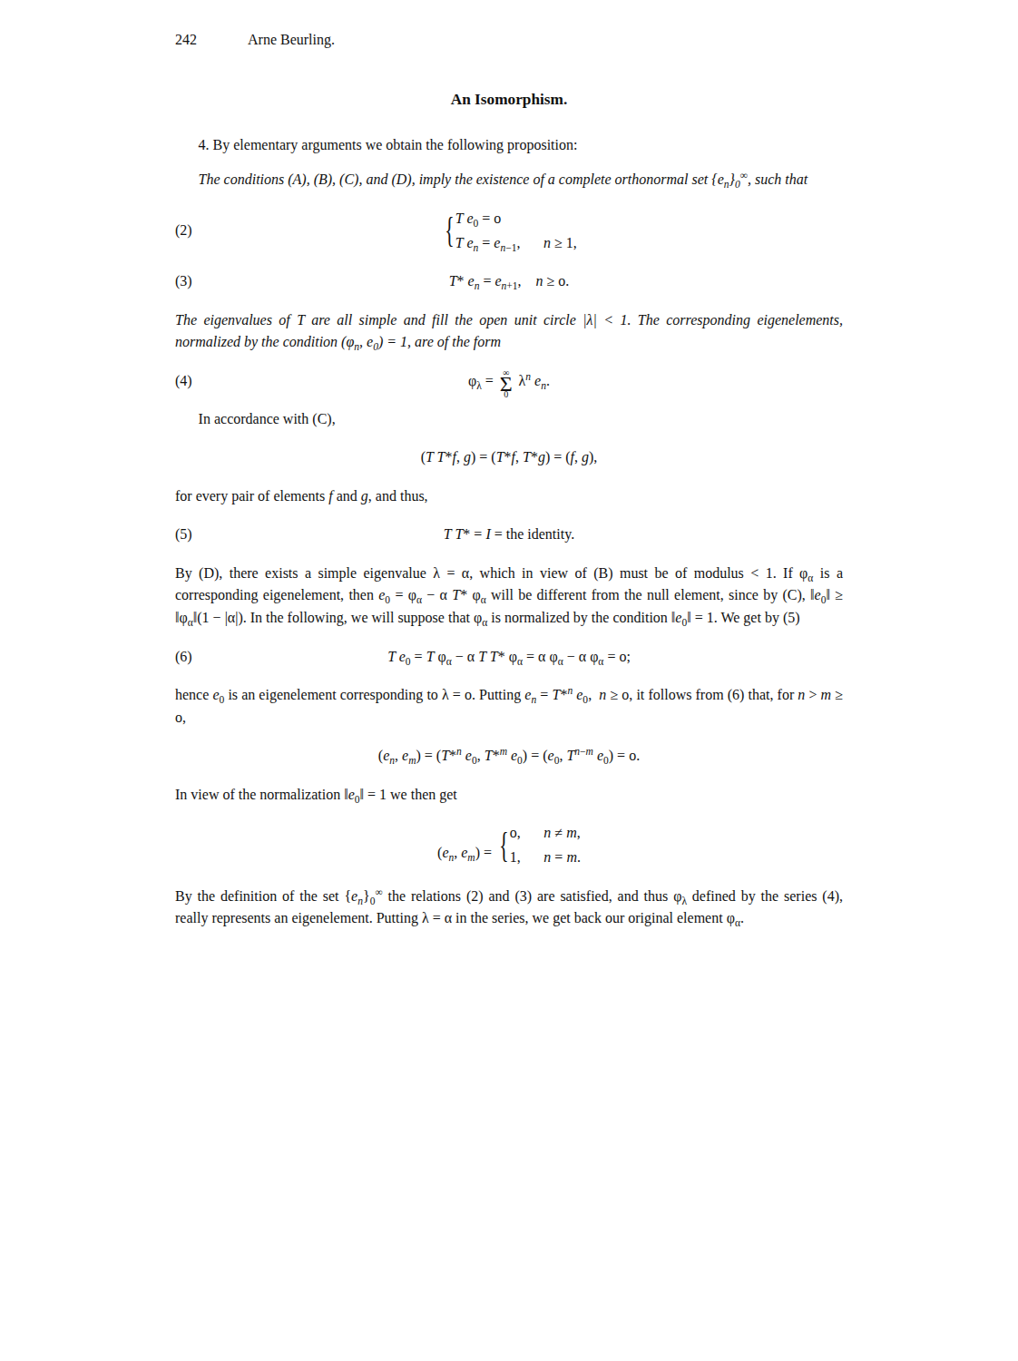242 Arne Beurling.
An Isomorphism.
4. By elementary arguments we obtain the following proposition:
The conditions (A), (B), (C), and (D), imply the existence of a complete orthonormal set {en}0∞, such that
(2)
{ T e0 = o T en = en−1, n ≥ 1,
(3)
T* en = en+1, n ≥ o.
The eigenvalues of T are all simple and fill the open unit circle |λ| < 1. The corresponding eigenelements, normalized by the condition (φn, e0) = 1, are of the form
(4)
φλ = Σ∞0 λn en.
In accordance with (C),
(T T*f, g) = (T*f, T*g) = (f, g),
for every pair of elements f and g, and thus,
(5)
T T* = I = the identity.
By (D), there exists a simple eigenvalue λ = α, which in view of (B) must be of modulus < 1. If φα is a corresponding eigenelement, then e0 = φα − α T* φα will be different from the null element, since by (C), ‖e0‖ ≥ ‖φα‖(1 − |α|). In the following, we will suppose that φα is normalized by the condition ‖e0‖ = 1. We get by (5)
(6)
T e0 = T φα − α T T* φα = α φα − α φα = o;
hence e0 is an eigenelement corresponding to λ = o. Putting en = T*n e0, n ≥ o, it follows from (6) that, for n > m ≥ o,
(en, em) = (T*n e0, T*m e0) = (e0, Tn−m e0) = o.
In view of the normalization ‖e0‖ = 1 we then get
(en, em) = { o, n ≠ m, 1, n = m.
By the definition of the set {en}0∞ the relations (2) and (3) are satisfied, and thus φλ defined by the series (4), really represents an eigenelement. Putting λ = α in the series, we get back our original element φα.